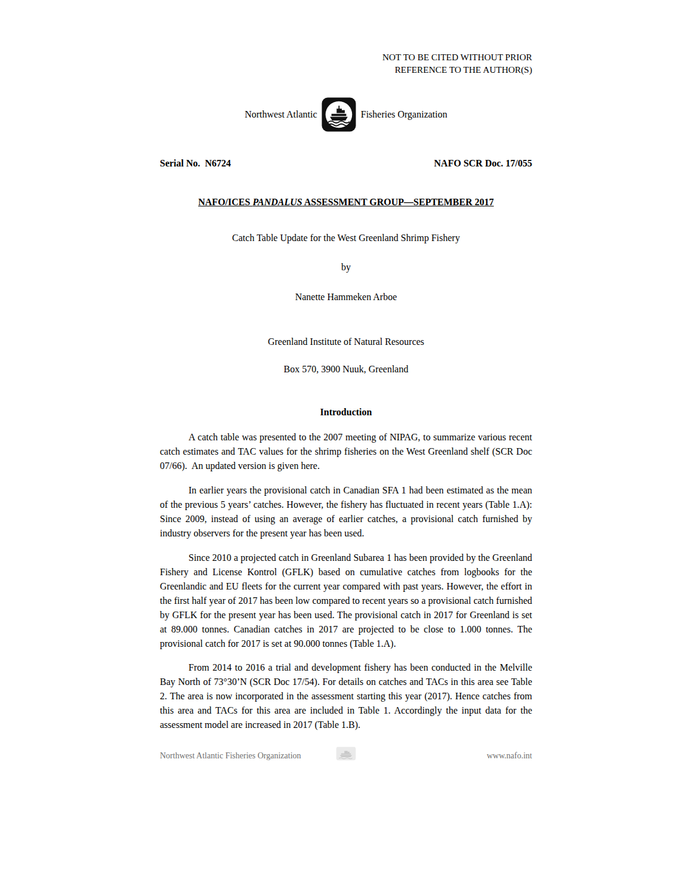NOT TO BE CITED WITHOUT PRIOR
REFERENCE TO THE AUTHOR(S)
Northwest Atlantic Fisheries Organization
Serial No. N6724 NAFO SCR Doc. 17/055
NAFO/ICES PANDALUS ASSESSMENT GROUP—SEPTEMBER 2017
Catch Table Update for the West Greenland Shrimp Fishery
by
Nanette Hammeken Arboe
Greenland Institute of Natural Resources
Box 570, 3900 Nuuk, Greenland
Introduction
A catch table was presented to the 2007 meeting of NIPAG, to summarize various recent catch estimates and TAC values for the shrimp fisheries on the West Greenland shelf (SCR Doc 07/66). An updated version is given here.
In earlier years the provisional catch in Canadian SFA 1 had been estimated as the mean of the previous 5 years’ catches. However, the fishery has fluctuated in recent years (Table 1.A): Since 2009, instead of using an average of earlier catches, a provisional catch furnished by industry observers for the present year has been used.
Since 2010 a projected catch in Greenland Subarea 1 has been provided by the Greenland Fishery and License Kontrol (GFLK) based on cumulative catches from logbooks for the Greenlandic and EU fleets for the current year compared with past years. However, the effort in the first half year of 2017 has been low compared to recent years so a provisional catch furnished by GFLK for the present year has been used. The provisional catch in 2017 for Greenland is set at 89.000 tonnes. Canadian catches in 2017 are projected to be close to 1.000 tonnes. The provisional catch for 2017 is set at 90.000 tonnes (Table 1.A).
From 2014 to 2016 a trial and development fishery has been conducted in the Melville Bay North of 73°30’N (SCR Doc 17/54). For details on catches and TACs in this area see Table 2. The area is now incorporated in the assessment starting this year (2017). Hence catches from this area and TACs for this area are included in Table 1. Accordingly the input data for the assessment model are increased in 2017 (Table 1.B).
Northwest Atlantic Fisheries Organization
www.nafo.int